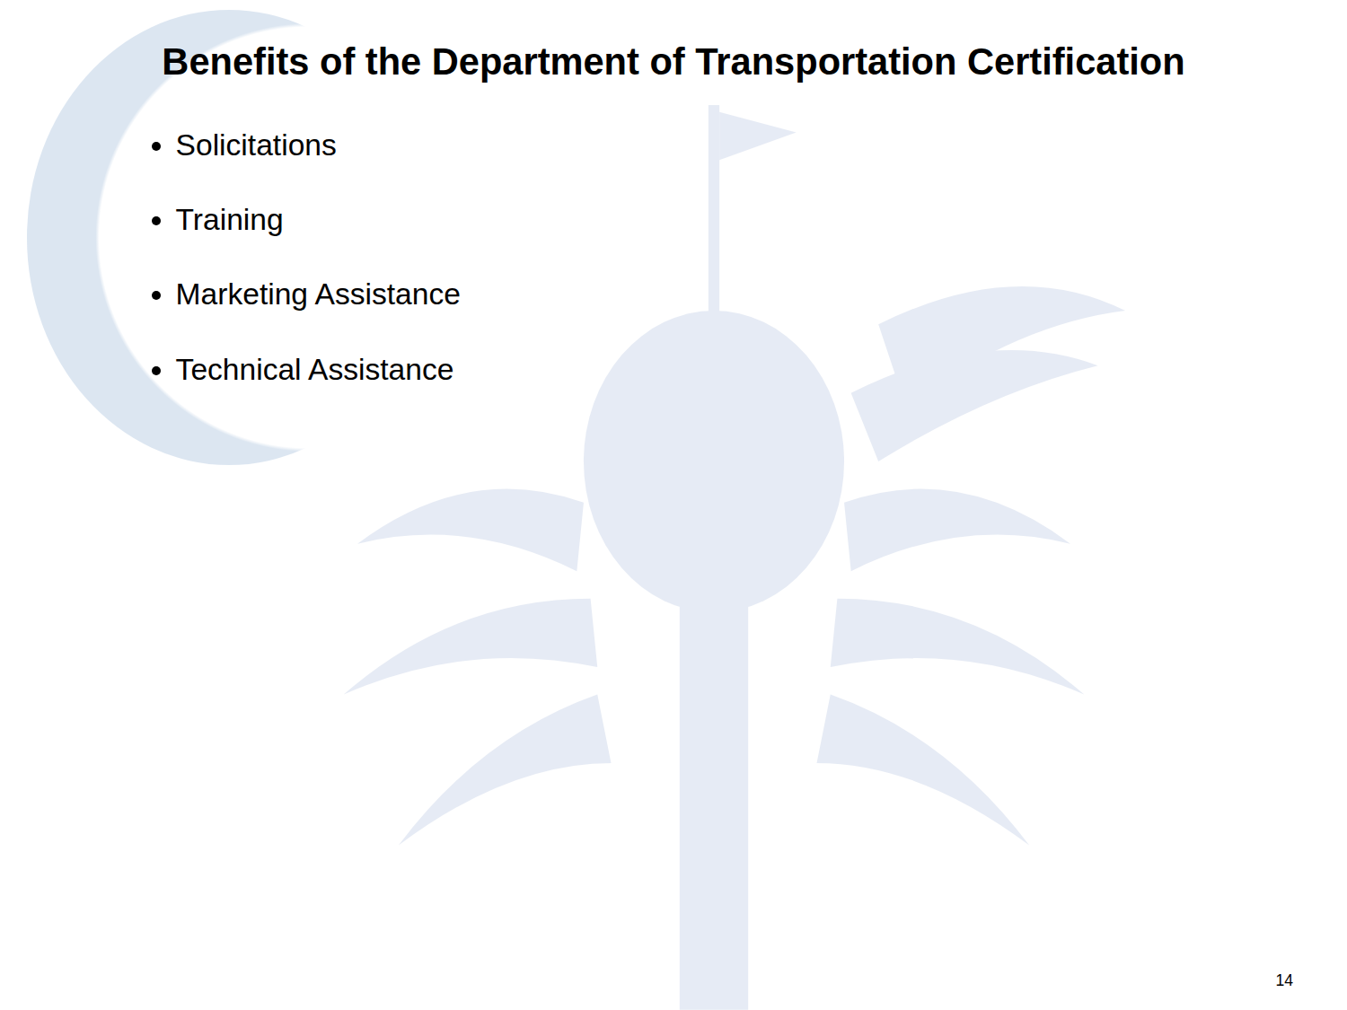Benefits of the Department of Transportation Certification
Solicitations
Training
Marketing Assistance
Technical Assistance
14